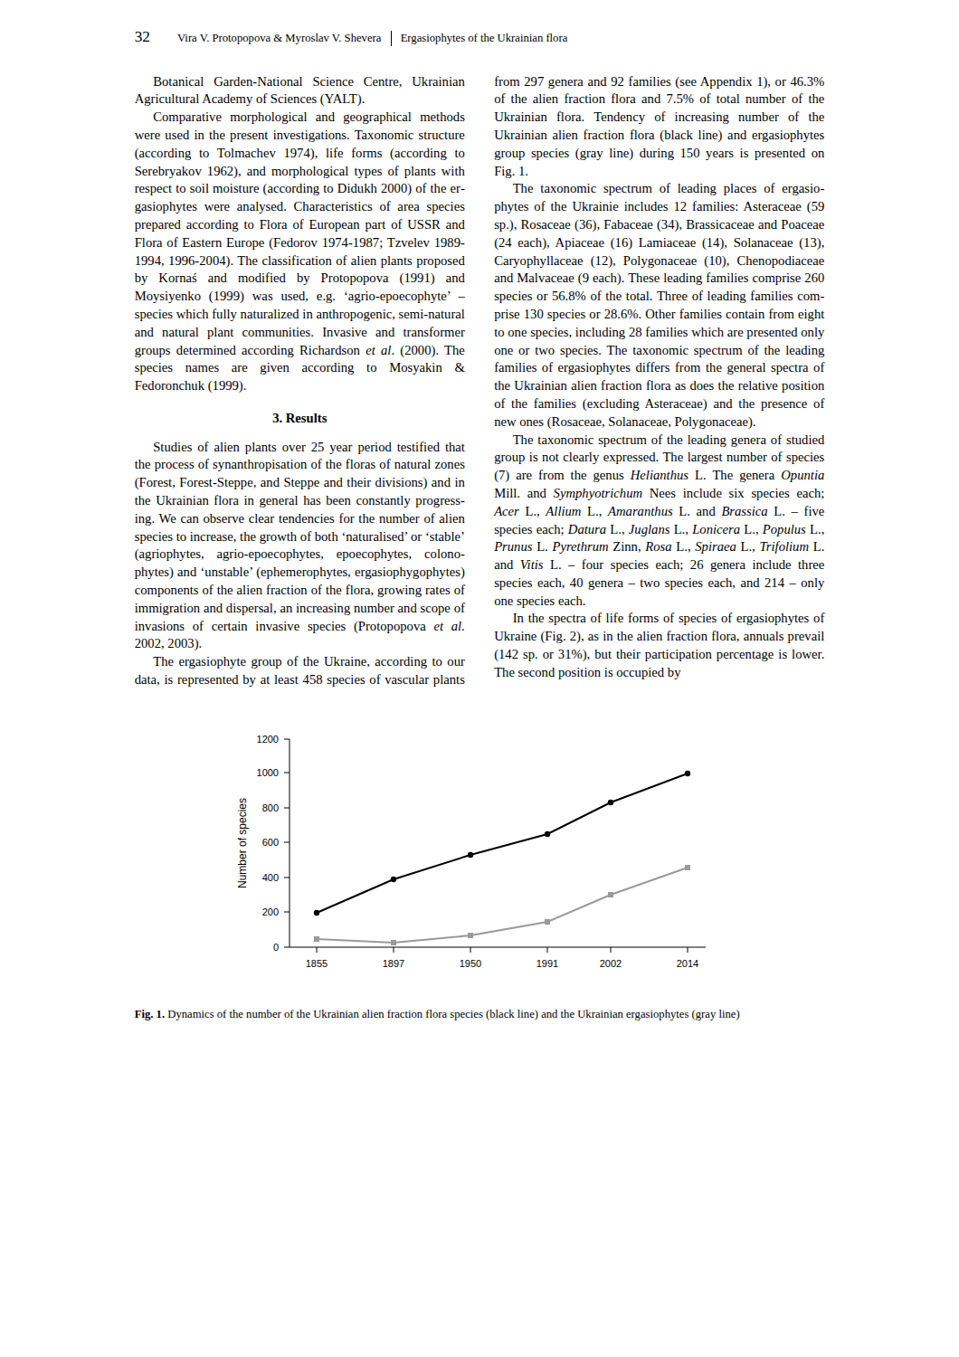32
Vira V. Protopopova & Myroslav V. Shevera Ergasiophytes of the Ukrainian flora
Botanical Garden-National Science Centre, Ukrainian Agricultural Academy of Sciences (YALT).
Comparative morphological and geographical methods were used in the present investigations. Taxonomic structure (according to Tolmachev 1974), life forms (according to Serebryakov 1962), and morphological types of plants with respect to soil moisture (according to Didukh 2000) of the ergasiophytes were analysed. Characteristics of area species prepared according to Flora of European part of USSR and Flora of Eastern Europe (Fedorov 1974-1987; Tzvelev 1989-1994, 1996-2004). The classification of alien plants proposed by Kornaś and modified by Protopopova (1991) and Moysiyenko (1999) was used, e.g. ‘agrio-epoecophyte’ – species which fully naturalized in anthropogenic, semi-natural and natural plant communities. Invasive and transformer groups determined according Richardson et al. (2000). The species names are given according to Mosyakin & Fedoronchuk (1999).
3. Results
Studies of alien plants over 25 year period testified that the process of synanthropisation of the floras of natural zones (Forest, Forest-Steppe, and Steppe and their divisions) and in the Ukrainian flora in general has been constantly progressing. We can observe clear tendencies for the number of alien species to increase, the growth of both ‘naturalised’ or ‘stable’ (agriophytes, agrio-epoecophytes, epoecophytes, colonophytes) and ‘unstable’ (ephemerophytes, ergasiophygophytes) components of the alien fraction of the flora, growing rates of immigration and dispersal, an increasing number and scope of invasions of certain invasive species (Protopopova et al. 2002, 2003).
The ergasiophyte group of the Ukraine, according to our data, is represented by at least 458 species of vascular plants from 297 genera and 92 families (see Appendix 1), or 46.3% of the alien fraction flora and 7.5% of total number of the Ukrainian flora. Tendency of increasing number of the Ukrainian alien fraction flora (black line) and ergasiophytes group species (gray line) during 150 years is presented on Fig. 1.
The taxonomic spectrum of leading places of ergasiophytes of the Ukrainie includes 12 families: Asteraceae (59 sp.), Rosaceae (36), Fabaceae (34), Brassicaceae and Poaceae (24 each), Apiaceae (16) Lamiaceae (14), Solanaceae (13), Caryophyllaceae (12), Polygonaceae (10), Chenopodiaceae and Malvaceae (9 each). These leading families comprise 260 species or 56.8% of the total. Three of leading families comprise 130 species or 28.6%. Other families contain from eight to one species, including 28 families which are presented only one or two species. The taxonomic spectrum of the leading families of ergasiophytes differs from the general spectra of the Ukrainian alien fraction flora as does the relative position of the families (excluding Asteraceae) and the presence of new ones (Rosaceae, Solanaceae, Polygonaceae).
The taxonomic spectrum of the leading genera of studied group is not clearly expressed. The largest number of species (7) are from the genus Helianthus L. The genera Opuntia Mill. and Symphyotrichum Nees include six species each; Acer L., Allium L., Amaranthus L. and Brassica L. – five species each; Datura L., Juglans L., Lonicera L., Populus L., Prunus L. Pyrethrum Zinn, Rosa L., Spiraea L., Trifolium L. and Vitis L. – four species each; 26 genera include three species each, 40 genera – two species each, and 214 – only one species each.
In the spectra of life forms of species of ergasiophytes of Ukraine (Fig. 2), as in the alien fraction flora, annuals prevail (142 sp. or 31%), but their participation percentage is lower. The second position is occupied by
0 200 400 600 800 1000 1200 Number of species 1855 1897 1950 1991 2002 2014
Fig. 1. Dynamics of the number of the Ukrainian alien fraction flora species (black line) and the Ukrainian ergasiophytes (gray line)